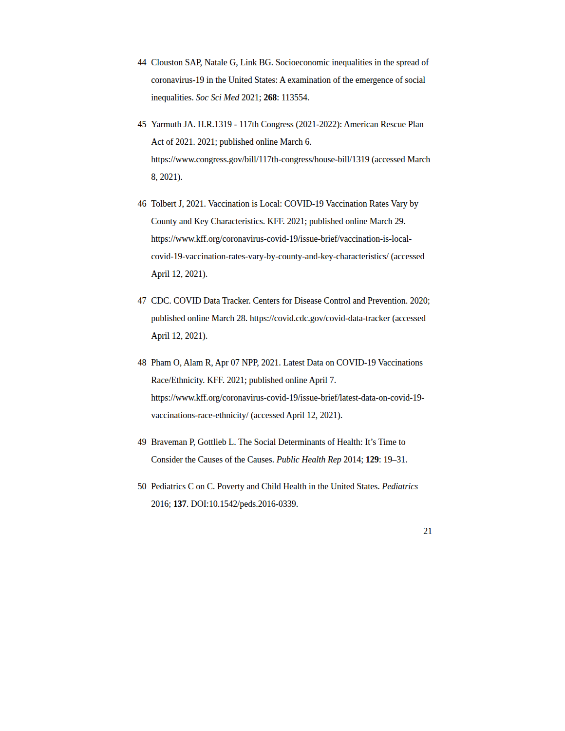44 Clouston SAP, Natale G, Link BG. Socioeconomic inequalities in the spread of coronavirus-19 in the United States: A examination of the emergence of social inequalities. Soc Sci Med 2021; 268: 113554.
45 Yarmuth JA. H.R.1319 - 117th Congress (2021-2022): American Rescue Plan Act of 2021. 2021; published online March 6. https://www.congress.gov/bill/117th-congress/house-bill/1319 (accessed March 8, 2021).
46 Tolbert J, 2021. Vaccination is Local: COVID-19 Vaccination Rates Vary by County and Key Characteristics. KFF. 2021; published online March 29. https://www.kff.org/coronavirus-covid-19/issue-brief/vaccination-is-local-covid-19-vaccination-rates-vary-by-county-and-key-characteristics/ (accessed April 12, 2021).
47 CDC. COVID Data Tracker. Centers for Disease Control and Prevention. 2020; published online March 28. https://covid.cdc.gov/covid-data-tracker (accessed April 12, 2021).
48 Pham O, Alam R, Apr 07 NPP, 2021. Latest Data on COVID-19 Vaccinations Race/Ethnicity. KFF. 2021; published online April 7. https://www.kff.org/coronavirus-covid-19/issue-brief/latest-data-on-covid-19-vaccinations-race-ethnicity/ (accessed April 12, 2021).
49 Braveman P, Gottlieb L. The Social Determinants of Health: It’s Time to Consider the Causes of the Causes. Public Health Rep 2014; 129: 19–31.
50 Pediatrics C on C. Poverty and Child Health in the United States. Pediatrics 2016; 137. DOI:10.1542/peds.2016-0339.
21